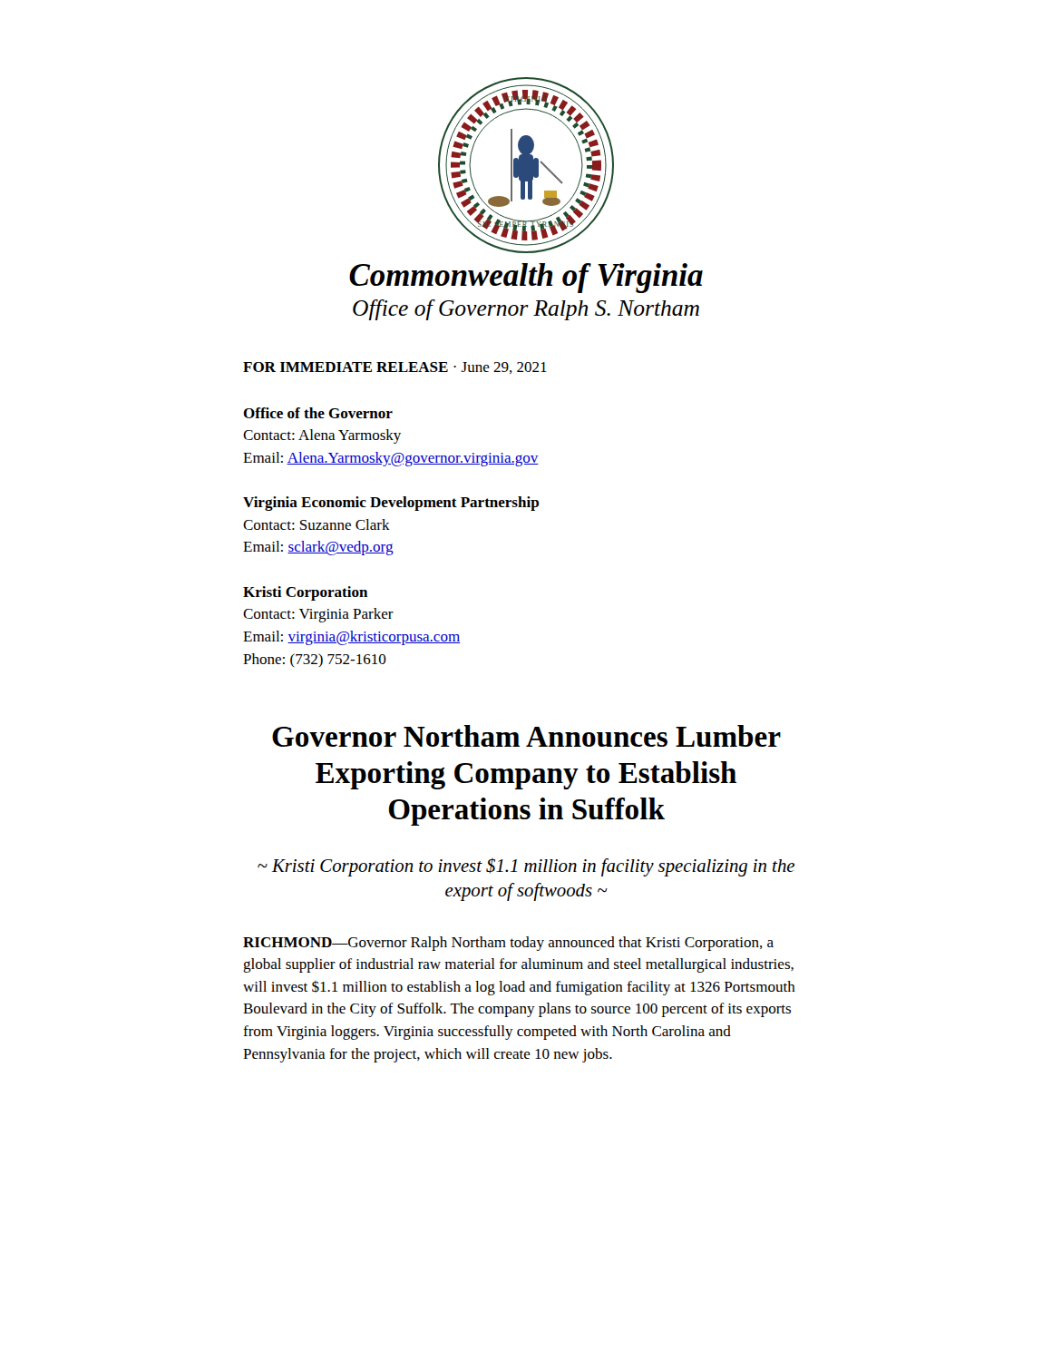VIRGINIA SIC SEMPER TYRANNIS
Commonwealth of Virginia
Office of Governor Ralph S. Northam
FOR IMMEDIATE RELEASE · June 29, 2021
Office of the Governor
Contact: Alena Yarmosky
Email: Alena.Yarmosky@governor.virginia.gov
Virginia Economic Development Partnership
Contact: Suzanne Clark
Email: sclark@vedp.org
Kristi Corporation
Contact: Virginia Parker
Email: virginia@kristicorpusa.com
Phone: (732) 752-1610
Governor Northam Announces Lumber Exporting Company to Establish Operations in Suffolk
~ Kristi Corporation to invest $1.1 million in facility specializing in the export of softwoods ~
RICHMOND—Governor Ralph Northam today announced that Kristi Corporation, a global supplier of industrial raw material for aluminum and steel metallurgical industries, will invest $1.1 million to establish a log load and fumigation facility at 1326 Portsmouth Boulevard in the City of Suffolk. The company plans to source 100 percent of its exports from Virginia loggers. Virginia successfully competed with North Carolina and Pennsylvania for the project, which will create 10 new jobs.